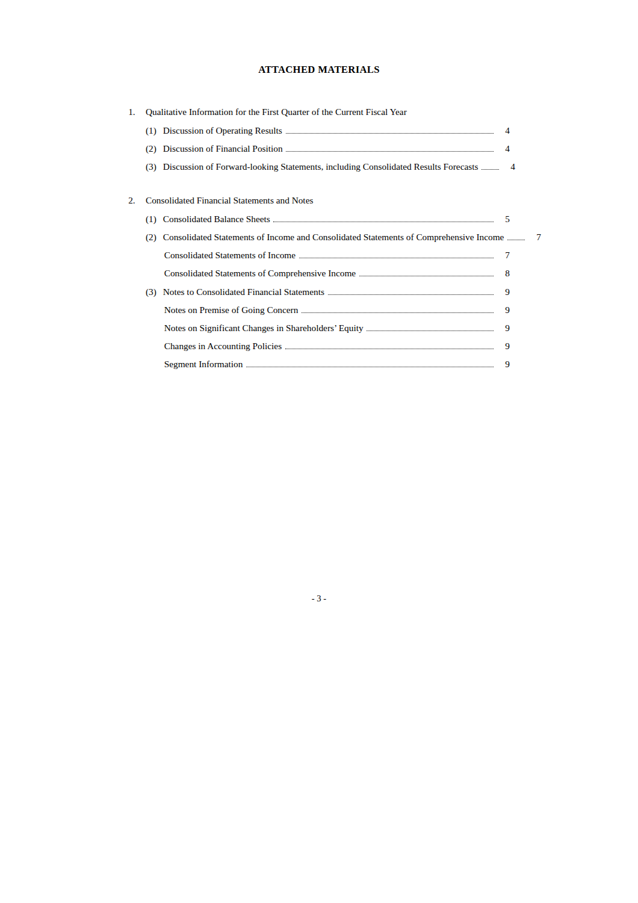ATTACHED MATERIALS
1. Qualitative Information for the First Quarter of the Current Fiscal Year
(1) Discussion of Operating Results 4
(2) Discussion of Financial Position 4
(3) Discussion of Forward-looking Statements, including Consolidated Results Forecasts 4
2. Consolidated Financial Statements and Notes
(1) Consolidated Balance Sheets 5
(2) Consolidated Statements of Income and Consolidated Statements of Comprehensive Income 7
Consolidated Statements of Income 7
Consolidated Statements of Comprehensive Income 8
(3) Notes to Consolidated Financial Statements 9
Notes on Premise of Going Concern 9
Notes on Significant Changes in Shareholders’ Equity 9
Changes in Accounting Policies 9
Segment Information 9
- 3 -